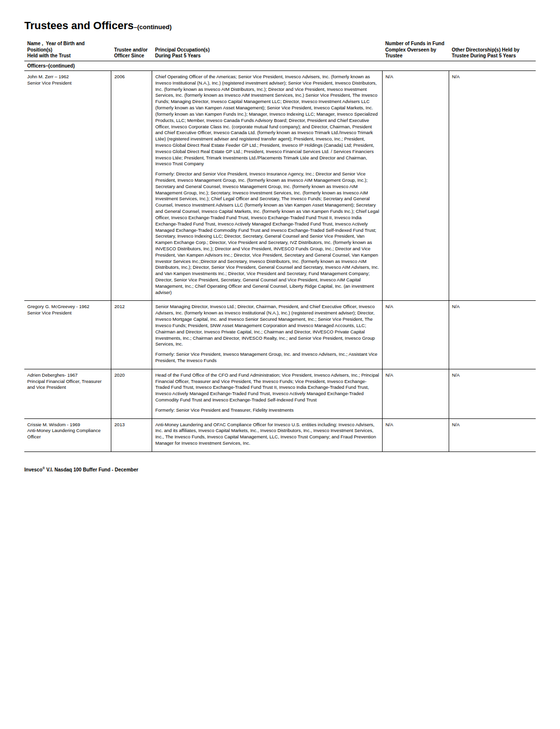Trustees and Officers–(continued)
| Name , Year of Birth and Position(s) Held with the Trust | Trustee and/or Officer Since | Principal Occupation(s) During Past 5 Years | Number of Funds in Fund Complex Overseen by Trustee | Other Directorship(s) Held by Trustee During Past 5 Years |
| --- | --- | --- | --- | --- |
| Officers–(continued) |
| John M. Zerr – 1962 Senior Vice President | 2006 | Chief Operating Officer of the Americas; Senior Vice President, Invesco Advisers, Inc. (formerly known as Invesco Institutional (N.A.), Inc.) (registered investment adviser); Senior Vice President, Invesco Distributors, Inc. (formerly known as Invesco AIM Distributors, Inc.); Director and Vice President, Invesco Investment Services, Inc. (formerly known as Invesco AIM Investment Services, Inc.) Senior Vice President, The Invesco Funds; Managing Director, Invesco Capital Management LLC; Director, Invesco Investment Advisers LLC (formerly known as Van Kampen Asset Management); Senior Vice President, Invesco Capital Markets, Inc. (formerly known as Van Kampen Funds Inc.); Manager, Invesco Indexing LLC; Manager, Invesco Specialized Products, LLC; Member, Invesco Canada Funds Advisory Board; Director, President and Chief Executive Officer, Invesco Corporate Class Inc. (corporate mutual fund company); and Director, Chairman, President and Chief Executive Officer, Invesco Canada Ltd. (formerly known as Invesco Trimark Ltd./Invesco Trimark Ltèe) (registered investment adviser and registered transfer agent); President, Invesco, Inc.; President, Invesco Global Direct Real Estate Feeder GP Ltd.; President, Invesco IP Holdings (Canada) Ltd; President, Invesco Global Direct Real Estate GP Ltd.; President, Invesco Financial Services Ltd. / Services Financiers Invesco Ltée; President, Trimark Investments Ltd./Placements Trimark Ltée and Director and Chairman, Invesco Trust Company Formerly: Director and Senior Vice President, Invesco Insurance Agency, Inc.; Director and Senior Vice President, Invesco Management Group, Inc. (formerly known as Invesco AIM Management Group, Inc.); Secretary and General Counsel, Invesco Management Group, Inc. (formerly known as Invesco AIM Management Group, Inc.); Secretary, Invesco Investment Services, Inc. (formerly known as Invesco AIM Investment Services, Inc.); Chief Legal Officer and Secretary, The Invesco Funds; Secretary and General Counsel, Invesco Investment Advisers LLC (formerly known as Van Kampen Asset Management); Secretary and General Counsel, Invesco Capital Markets, Inc. (formerly known as Van Kampen Funds Inc.); Chief Legal Officer, Invesco Exchange-Traded Fund Trust, Invesco Exchange-Traded Fund Trust II, Invesco India Exchange-Traded Fund Trust, Invesco Actively Managed Exchange-Traded Fund Trust, Invesco Actively Managed Exchange-Traded Commodity Fund Trust and Invesco Exchange-Traded Self-Indexed Fund Trust; Secretary, Invesco Indexing LLC; Director, Secretary, General Counsel and Senior Vice President, Van Kampen Exchange Corp.; Director, Vice President and Secretary, IVZ Distributors, Inc. (formerly known as INVESCO Distributors, Inc.); Director and Vice President, INVESCO Funds Group, Inc.; Director and Vice President, Van Kampen Advisors Inc.; Director, Vice President, Secretary and General Counsel, Van Kampen Investor Services Inc.;Director and Secretary, Invesco Distributors, Inc. (formerly known as Invesco AIM Distributors, Inc.); Director, Senior Vice President, General Counsel and Secretary, Invesco AIM Advisers, Inc. and Van Kampen Investments Inc.; Director, Vice President and Secretary, Fund Management Company; Director, Senior Vice President, Secretary, General Counsel and Vice President, Invesco AIM Capital Management, Inc.; Chief Operating Officer and General Counsel, Liberty Ridge Capital, Inc. (an investment adviser) | N/A | N/A |
| Gregory G. McGreevey - 1962 Senior Vice President | 2012 | Senior Managing Director, Invesco Ltd.; Director, Chairman, President, and Chief Executive Officer, Invesco Advisers, Inc. (formerly known as Invesco Institutional (N.A.), Inc.) (registered investment adviser); Director, Invesco Mortgage Capital, Inc. and Invesco Senior Secured Management, Inc.; Senior Vice President, The Invesco Funds; President, SNW Asset Management Corporation and Invesco Managed Accounts, LLC; Chairman and Director, Invesco Private Capital, Inc.; Chairman and Director, INVESCO Private Capital Investments, Inc.; Chairman and Director, INVESCO Realty, Inc.; and Senior Vice President, Invesco Group Services, Inc. Formerly: Senior Vice President, Invesco Management Group, Inc. and Invesco Advisers, Inc.; Assistant Vice President, The Invesco Funds | N/A | N/A |
| Adrien Deberghes- 1967 Principal Financial Officer, Treasurer and Vice President | 2020 | Head of the Fund Office of the CFO and Fund Administration; Vice President, Invesco Advisers, Inc.; Principal Financial Officer, Treasurer and Vice President, The Invesco Funds; Vice President, Invesco Exchange-Traded Fund Trust, Invesco Exchange-Traded Fund Trust II, Invesco India Exchange-Traded Fund Trust, Invesco Actively Managed Exchange-Traded Fund Trust, Invesco Actively Managed Exchange-Traded Commodity Fund Trust and Invesco Exchange-Traded Self-Indexed Fund Trust Formerly: Senior Vice President and Treasurer, Fidelity Investments | N/A | N/A |
| Crissie M. Wisdom - 1969 Anti-Money Laundering Compliance Officer | 2013 | Anti-Money Laundering and OFAC Compliance Officer for Invesco U.S. entities including: Invesco Advisers, Inc. and its affiliates, Invesco Capital Markets, Inc., Invesco Distributors, Inc., Invesco Investment Services, Inc., The Invesco Funds, Invesco Capital Management, LLC, Invesco Trust Company; and Fraud Prevention Manager for Invesco Investment Services, Inc. | N/A | N/A |
Invesco® V.I. Nasdaq 100 Buffer Fund - December